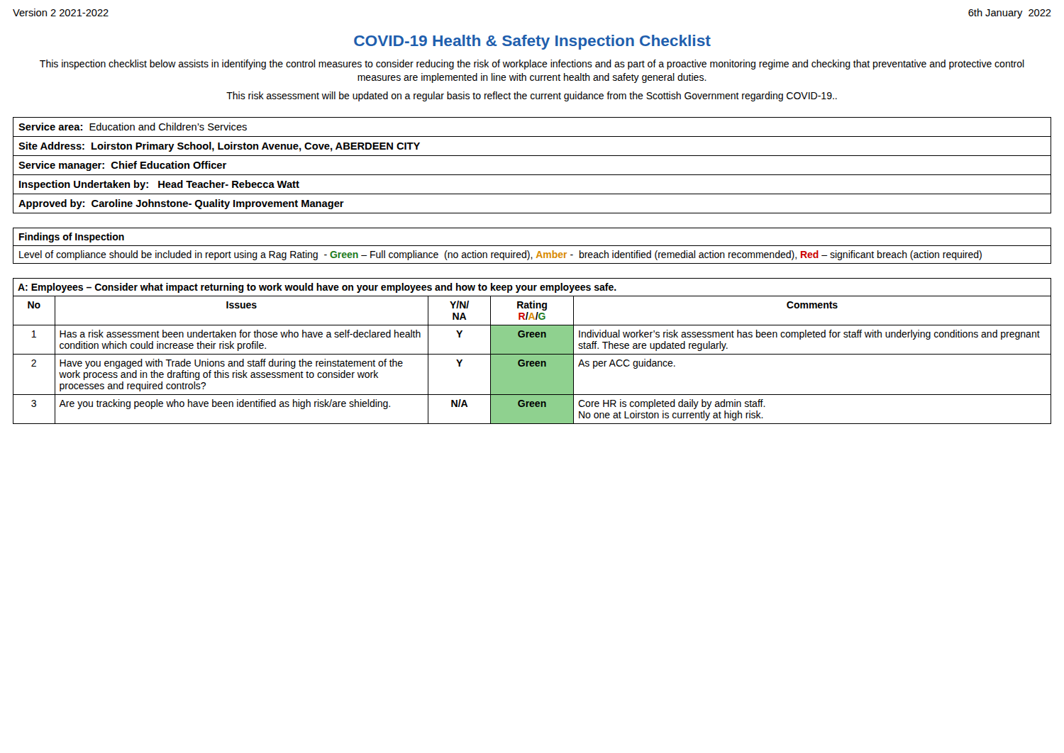Version 2 2021-2022
6th January 2022
COVID-19 Health & Safety Inspection Checklist
This inspection checklist below assists in identifying the control measures to consider reducing the risk of workplace infections and as part of a proactive monitoring regime and checking that preventative and protective control measures are implemented in line with current health and safety general duties.
This risk assessment will be updated on a regular basis to reflect the current guidance from the Scottish Government regarding COVID-19..
| Service area: Education and Children’s Services |
| Site Address: Loirston Primary School, Loirston Avenue, Cove, ABERDEEN CITY |
| Service manager: Chief Education Officer |
| Inspection Undertaken by: Head Teacher- Rebecca Watt |
| Approved by: Caroline Johnstone- Quality Improvement Manager |
| Findings of Inspection |
| Level of compliance should be included in report using a Rag Rating - Green – Full compliance (no action required), Amber - breach identified (remedial action recommended), Red – significant breach (action required) |
| A: Employees – Consider what impact returning to work would have on your employees and how to keep your employees safe. |
| No | Issues | Y/N/ NA | Rating R / A / G | Comments |
| 1 | Has a risk assessment been undertaken for those who have a self-declared health condition which could increase their risk profile. | Y | Green | Individual worker’s risk assessment has been completed for staff with underlying conditions and pregnant staff. These are updated regularly. |
| 2 | Have you engaged with Trade Unions and staff during the reinstatement of the work process and in the drafting of this risk assessment to consider work processes and required controls? | Y | Green | As per ACC guidance. |
| 3 | Are you tracking people who have been identified as high risk/are shielding. | N/A | Green | Core HR is completed daily by admin staff. No one at Loirston is currently at high risk. |